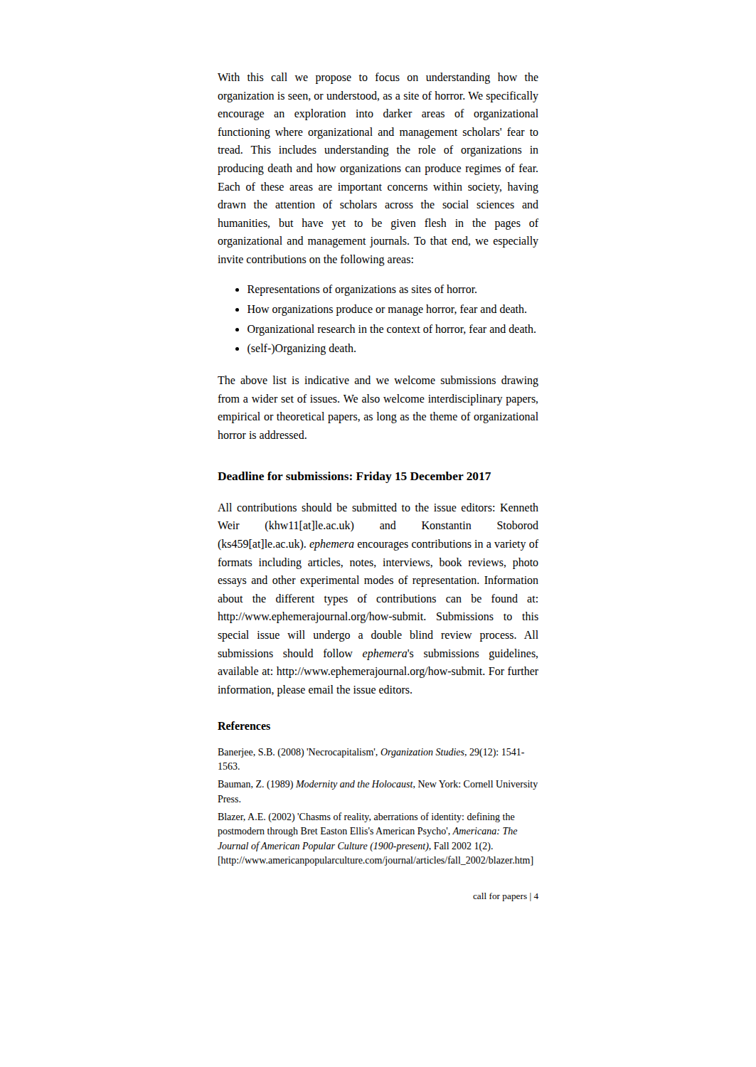With this call we propose to focus on understanding how the organization is seen, or understood, as a site of horror. We specifically encourage an exploration into darker areas of organizational functioning where organizational and management scholars' fear to tread. This includes understanding the role of organizations in producing death and how organizations can produce regimes of fear. Each of these areas are important concerns within society, having drawn the attention of scholars across the social sciences and humanities, but have yet to be given flesh in the pages of organizational and management journals. To that end, we especially invite contributions on the following areas:
Representations of organizations as sites of horror.
How organizations produce or manage horror, fear and death.
Organizational research in the context of horror, fear and death.
(self-)Organizing death.
The above list is indicative and we welcome submissions drawing from a wider set of issues. We also welcome interdisciplinary papers, empirical or theoretical papers, as long as the theme of organizational horror is addressed.
Deadline for submissions: Friday 15 December 2017
All contributions should be submitted to the issue editors: Kenneth Weir (khw11[at]le.ac.uk) and Konstantin Stoborod (ks459[at]le.ac.uk). ephemera encourages contributions in a variety of formats including articles, notes, interviews, book reviews, photo essays and other experimental modes of representation. Information about the different types of contributions can be found at: http://www.ephemerajournal.org/how-submit. Submissions to this special issue will undergo a double blind review process. All submissions should follow ephemera's submissions guidelines, available at: http://www.ephemerajournal.org/how-submit. For further information, please email the issue editors.
References
Banerjee, S.B. (2008) 'Necrocapitalism', Organization Studies, 29(12): 1541-1563.
Bauman, Z. (1989) Modernity and the Holocaust, New York: Cornell University Press.
Blazer, A.E. (2002) 'Chasms of reality, aberrations of identity: defining the postmodern through Bret Easton Ellis's American Psycho', Americana: The Journal of American Popular Culture (1900-present), Fall 2002 1(2). [http://www.americanpopularculture.com/journal/articles/fall_2002/blazer.htm]
call for papers | 4